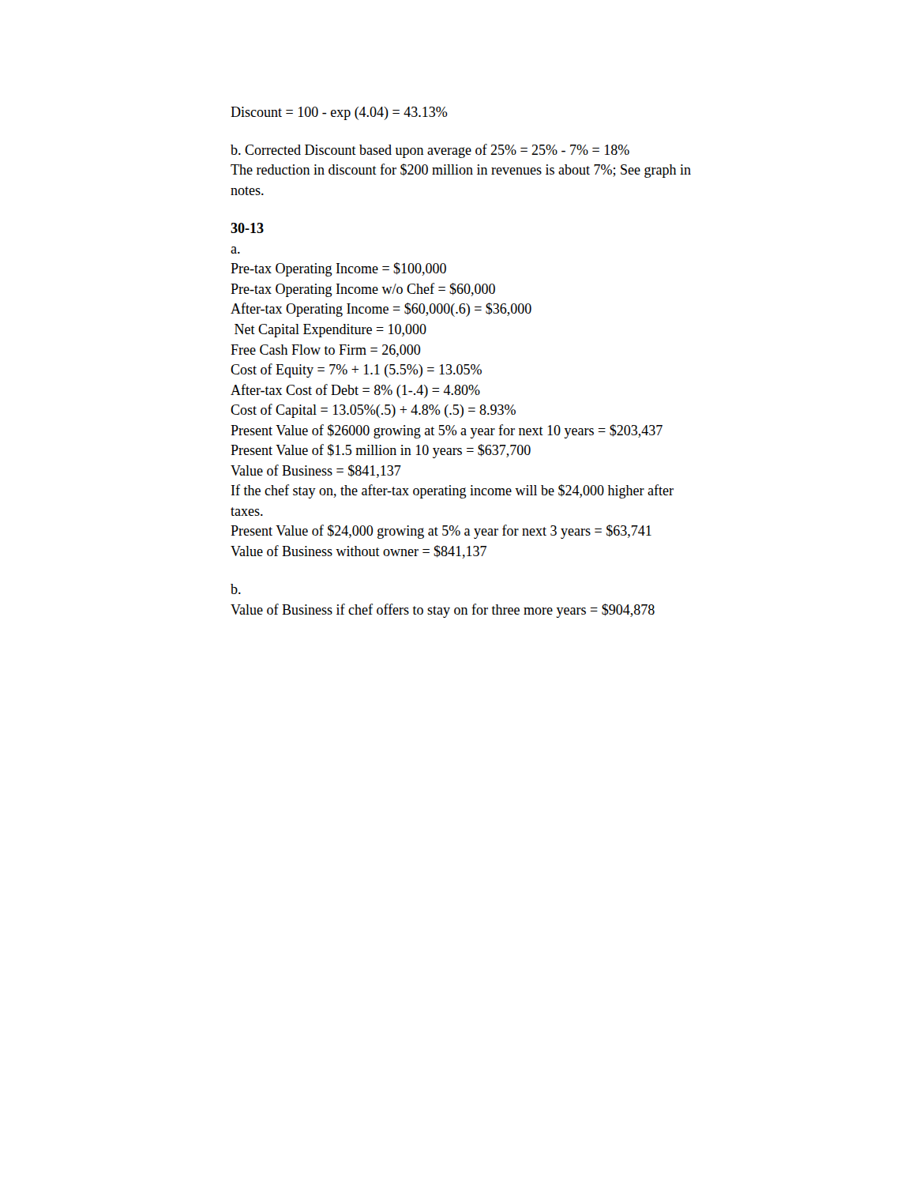Discount = 100 - exp (4.04) = 43.13%
b. Corrected Discount based upon average of 25% = 25% - 7% = 18%
The reduction in discount for $200 million in revenues is about 7%; See graph in notes.
30-13
a.
Pre-tax Operating Income = $100,000
Pre-tax Operating Income w/o Chef = $60,000
After-tax Operating Income = $60,000(.6) = $36,000
Net Capital Expenditure = 10,000
Free Cash Flow to Firm = 26,000
Cost of Equity = 7% + 1.1 (5.5%) = 13.05%
After-tax Cost of Debt = 8% (1-.4) = 4.80%
Cost of Capital = 13.05%(.5) + 4.8% (.5) = 8.93%
Present Value of $26000 growing at 5% a year for next 10 years = $203,437
Present Value of $1.5 million in 10 years = $637,700
Value of Business = $841,137
If the chef stay on, the after-tax operating income will be $24,000 higher after taxes.
Present Value of $24,000 growing at 5% a year for next 3 years = $63,741
Value of Business without owner = $841,137
b.
Value of Business if chef offers to stay on for three more years = $904,878